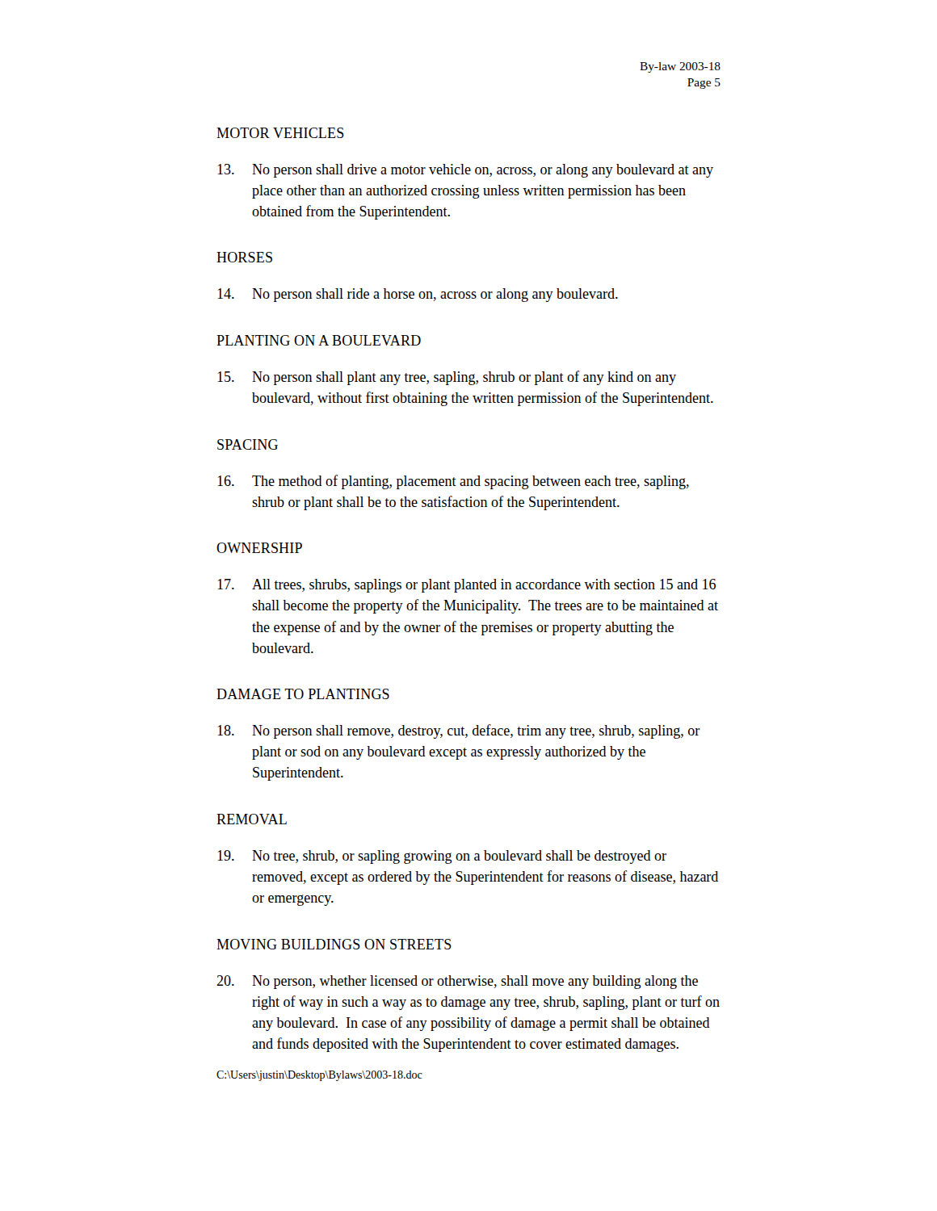By-law 2003-18
Page 5
MOTOR VEHICLES
13. No person shall drive a motor vehicle on, across, or along any boulevard at any place other than an authorized crossing unless written permission has been obtained from the Superintendent.
HORSES
14. No person shall ride a horse on, across or along any boulevard.
PLANTING ON A BOULEVARD
15. No person shall plant any tree, sapling, shrub or plant of any kind on any boulevard, without first obtaining the written permission of the Superintendent.
SPACING
16. The method of planting, placement and spacing between each tree, sapling, shrub or plant shall be to the satisfaction of the Superintendent.
OWNERSHIP
17. All trees, shrubs, saplings or plant planted in accordance with section 15 and 16 shall become the property of the Municipality. The trees are to be maintained at the expense of and by the owner of the premises or property abutting the boulevard.
DAMAGE TO PLANTINGS
18. No person shall remove, destroy, cut, deface, trim any tree, shrub, sapling, or plant or sod on any boulevard except as expressly authorized by the Superintendent.
REMOVAL
19. No tree, shrub, or sapling growing on a boulevard shall be destroyed or removed, except as ordered by the Superintendent for reasons of disease, hazard or emergency.
MOVING BUILDINGS ON STREETS
20. No person, whether licensed or otherwise, shall move any building along the right of way in such a way as to damage any tree, shrub, sapling, plant or turf on any boulevard. In case of any possibility of damage a permit shall be obtained and funds deposited with the Superintendent to cover estimated damages.
C:\Users\justin\Desktop\Bylaws\2003-18.doc